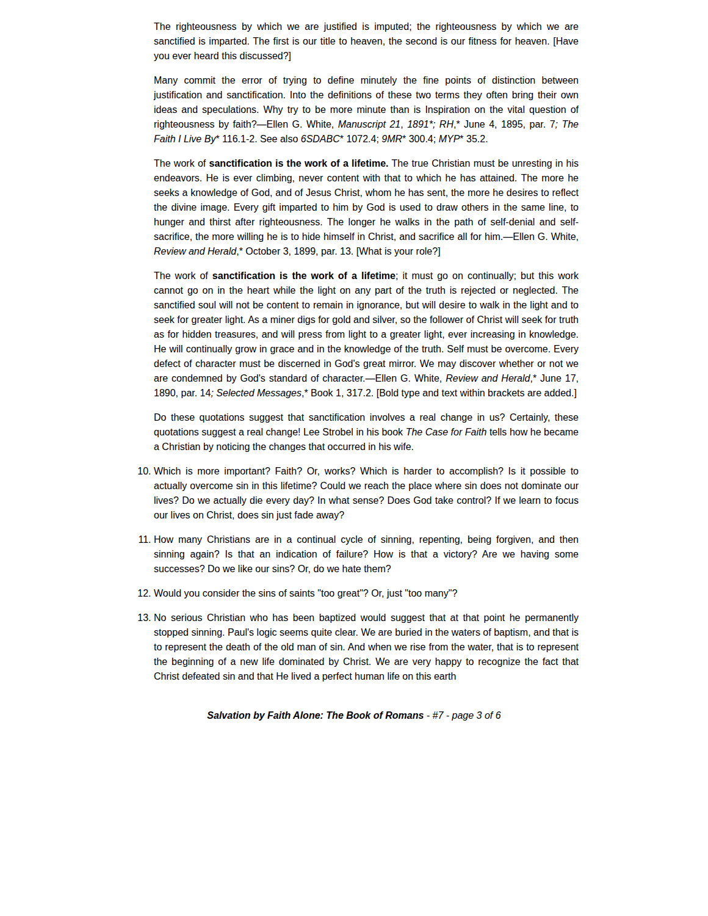The righteousness by which we are justified is imputed; the righteousness by which we are sanctified is imparted. The first is our title to heaven, the second is our fitness for heaven. [Have you ever heard this discussed?]
Many commit the error of trying to define minutely the fine points of distinction between justification and sanctification. Into the definitions of these two terms they often bring their own ideas and speculations. Why try to be more minute than is Inspiration on the vital question of righteousness by faith?—Ellen G. White, Manuscript 21, 1891*; RH,* June 4, 1895, par. 7; The Faith I Live By* 116.1-2. See also 6SDABC* 1072.4; 9MR* 300.4; MYP* 35.2.
The work of sanctification is the work of a lifetime. The true Christian must be unresting in his endeavors. He is ever climbing, never content with that to which he has attained. The more he seeks a knowledge of God, and of Jesus Christ, whom he has sent, the more he desires to reflect the divine image. Every gift imparted to him by God is used to draw others in the same line, to hunger and thirst after righteousness. The longer he walks in the path of self-denial and self-sacrifice, the more willing he is to hide himself in Christ, and sacrifice all for him.—Ellen G. White, Review and Herald,* October 3, 1899, par. 13. [What is your role?]
The work of sanctification is the work of a lifetime; it must go on continually; but this work cannot go on in the heart while the light on any part of the truth is rejected or neglected. The sanctified soul will not be content to remain in ignorance, but will desire to walk in the light and to seek for greater light. As a miner digs for gold and silver, so the follower of Christ will seek for truth as for hidden treasures, and will press from light to a greater light, ever increasing in knowledge. He will continually grow in grace and in the knowledge of the truth. Self must be overcome. Every defect of character must be discerned in God's great mirror. We may discover whether or not we are condemned by God's standard of character.—Ellen G. White, Review and Herald,* June 17, 1890, par. 14; Selected Messages,* Book 1, 317.2. [Bold type and text within brackets are added.]
Do these quotations suggest that sanctification involves a real change in us? Certainly, these quotations suggest a real change! Lee Strobel in his book The Case for Faith tells how he became a Christian by noticing the changes that occurred in his wife.
Which is more important? Faith? Or, works? Which is harder to accomplish? Is it possible to actually overcome sin in this lifetime? Could we reach the place where sin does not dominate our lives? Do we actually die every day? In what sense? Does God take control? If we learn to focus our lives on Christ, does sin just fade away?
How many Christians are in a continual cycle of sinning, repenting, being forgiven, and then sinning again? Is that an indication of failure? How is that a victory? Are we having some successes? Do we like our sins? Or, do we hate them?
Would you consider the sins of saints "too great"? Or, just "too many"?
No serious Christian who has been baptized would suggest that at that point he permanently stopped sinning. Paul's logic seems quite clear. We are buried in the waters of baptism, and that is to represent the death of the old man of sin. And when we rise from the water, that is to represent the beginning of a new life dominated by Christ. We are very happy to recognize the fact that Christ defeated sin and that He lived a perfect human life on this earth
Salvation by Faith Alone: The Book of Romans - #7 - page 3 of 6